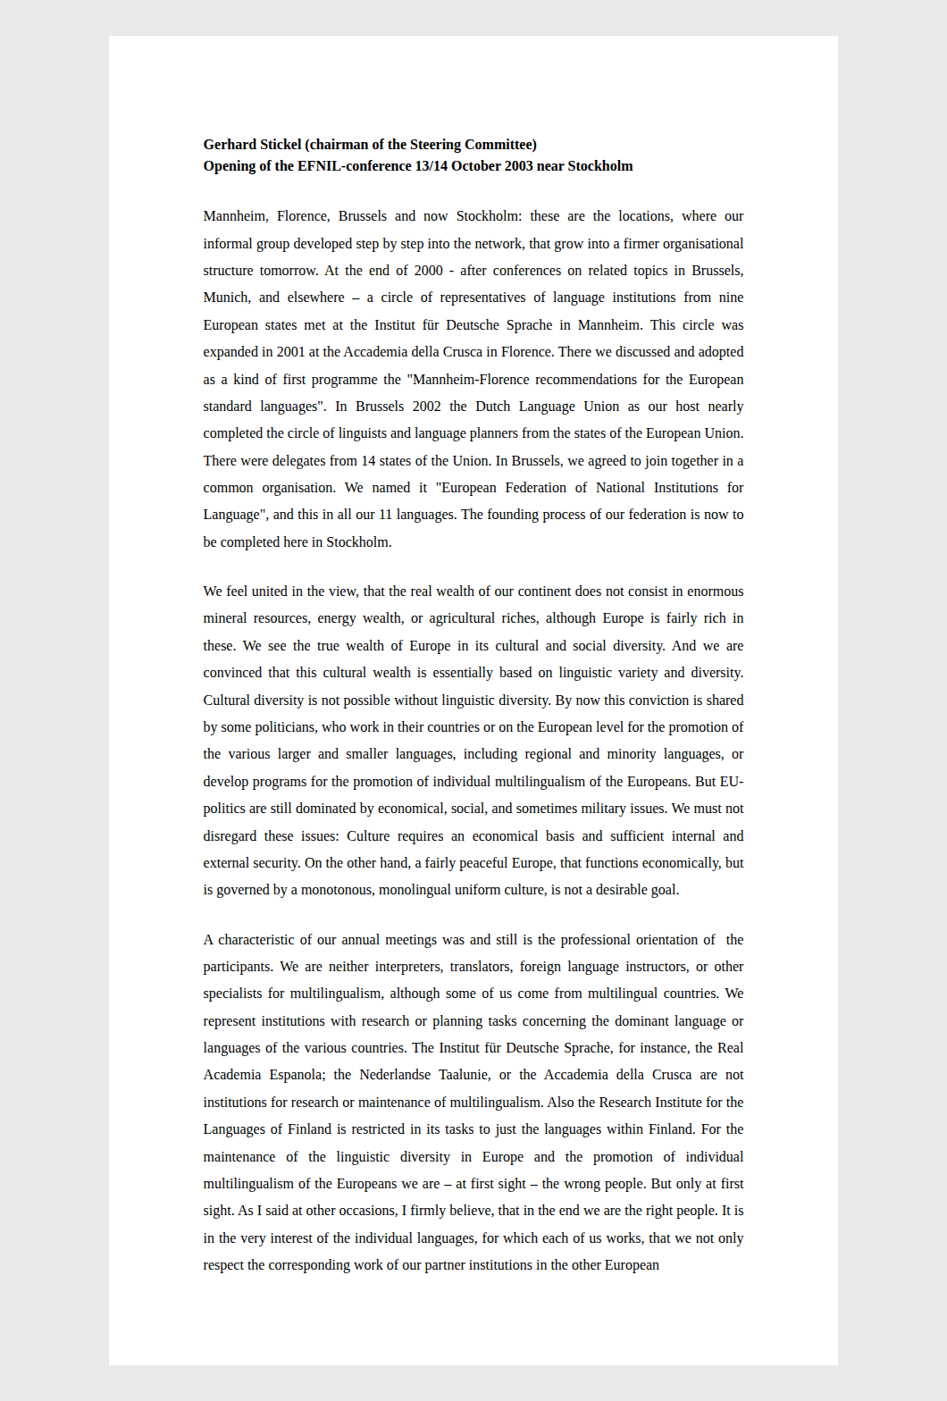Gerhard Stickel (chairman of the Steering Committee)
Opening of the EFNIL-conference 13/14 October 2003 near Stockholm
Mannheim, Florence, Brussels and now Stockholm: these are the locations, where our informal group developed step by step into the network, that grow into a firmer organisational structure tomorrow. At the end of 2000 - after conferences on related topics in Brussels, Munich, and elsewhere – a circle of representatives of language institutions from nine European states met at the Institut für Deutsche Sprache in Mannheim. This circle was expanded in 2001 at the Accademia della Crusca in Florence. There we discussed and adopted as a kind of first programme the "Mannheim-Florence recommendations for the European standard languages". In Brussels 2002 the Dutch Language Union as our host nearly completed the circle of linguists and language planners from the states of the European Union. There were delegates from 14 states of the Union. In Brussels, we agreed to join together in a common organisation. We named it "European Federation of National Institutions for Language", and this in all our 11 languages. The founding process of our federation is now to be completed here in Stockholm.
We feel united in the view, that the real wealth of our continent does not consist in enormous mineral resources, energy wealth, or agricultural riches, although Europe is fairly rich in these. We see the true wealth of Europe in its cultural and social diversity. And we are convinced that this cultural wealth is essentially based on linguistic variety and diversity. Cultural diversity is not possible without linguistic diversity. By now this conviction is shared by some politicians, who work in their countries or on the European level for the promotion of the various larger and smaller languages, including regional and minority languages, or develop programs for the promotion of individual multilingualism of the Europeans. But EU-politics are still dominated by economical, social, and sometimes military issues. We must not disregard these issues: Culture requires an economical basis and sufficient internal and external security. On the other hand, a fairly peaceful Europe, that functions economically, but is governed by a monotonous, monolingual uniform culture, is not a desirable goal.
A characteristic of our annual meetings was and still is the professional orientation of the participants. We are neither interpreters, translators, foreign language instructors, or other specialists for multilingualism, although some of us come from multilingual countries. We represent institutions with research or planning tasks concerning the dominant language or languages of the various countries. The Institut für Deutsche Sprache, for instance, the Real Academia Espanola; the Nederlandse Taalunie, or the Accademia della Crusca are not institutions for research or maintenance of multilingualism. Also the Research Institute for the Languages of Finland is restricted in its tasks to just the languages within Finland. For the maintenance of the linguistic diversity in Europe and the promotion of individual multilingualism of the Europeans we are – at first sight – the wrong people. But only at first sight. As I said at other occasions, I firmly believe, that in the end we are the right people. It is in the very interest of the individual languages, for which each of us works, that we not only respect the corresponding work of our partner institutions in the other European